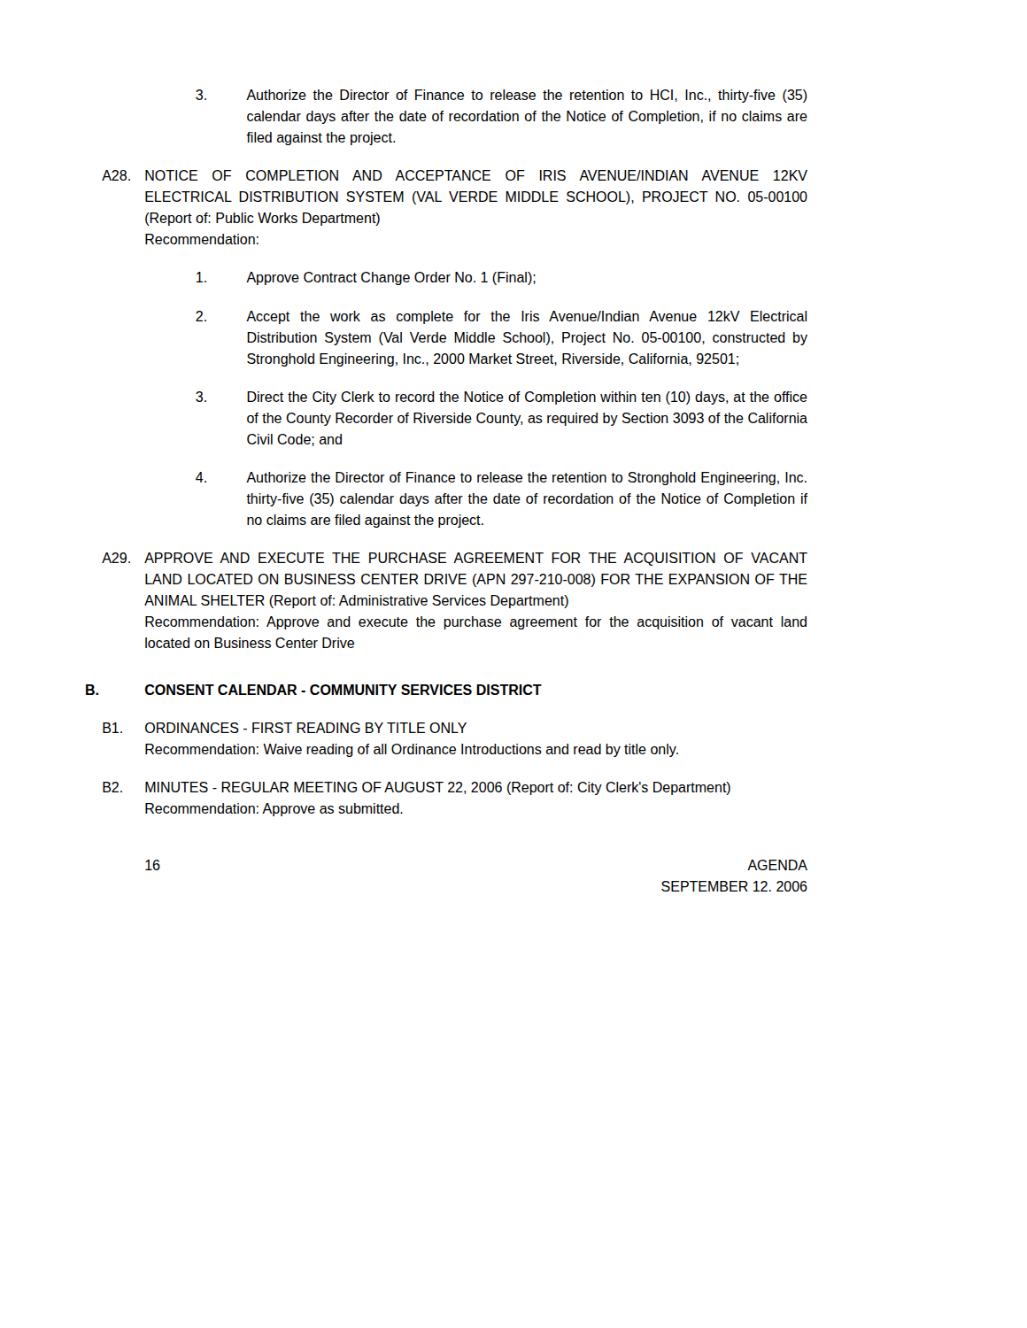3.
Authorize the Director of Finance to release the retention to HCI, Inc., thirty-five (35) calendar days after the date of recordation of the Notice of Completion, if no claims are filed against the project.
A28.
NOTICE OF COMPLETION AND ACCEPTANCE OF IRIS AVENUE/INDIAN AVENUE 12KV ELECTRICAL DISTRIBUTION SYSTEM (VAL VERDE MIDDLE SCHOOL), PROJECT NO. 05-00100 (Report of: Public Works Department)
Recommendation:
1.
Approve Contract Change Order No. 1 (Final);
2.
Accept the work as complete for the Iris Avenue/Indian Avenue 12kV Electrical Distribution System (Val Verde Middle School), Project No. 05-00100, constructed by Stronghold Engineering, Inc., 2000 Market Street, Riverside, California, 92501;
3.
Direct the City Clerk to record the Notice of Completion within ten (10) days, at the office of the County Recorder of Riverside County, as required by Section 3093 of the California Civil Code; and
4.
Authorize the Director of Finance to release the retention to Stronghold Engineering, Inc. thirty-five (35) calendar days after the date of recordation of the Notice of Completion if no claims are filed against the project.
A29.
APPROVE AND EXECUTE THE PURCHASE AGREEMENT FOR THE ACQUISITION OF VACANT LAND LOCATED ON BUSINESS CENTER DRIVE (APN 297-210-008) FOR THE EXPANSION OF THE ANIMAL SHELTER (Report of: Administrative Services Department)
Recommendation: Approve and execute the purchase agreement for the acquisition of vacant land located on Business Center Drive
B.
CONSENT CALENDAR - COMMUNITY SERVICES DISTRICT
B1.
ORDINANCES - FIRST READING BY TITLE ONLY
Recommendation: Waive reading of all Ordinance Introductions and read by title only.
B2.
MINUTES - REGULAR MEETING OF AUGUST 22, 2006 (Report of: City Clerk's Department)
Recommendation: Approve as submitted.
16
AGENDA
SEPTEMBER 12. 2006